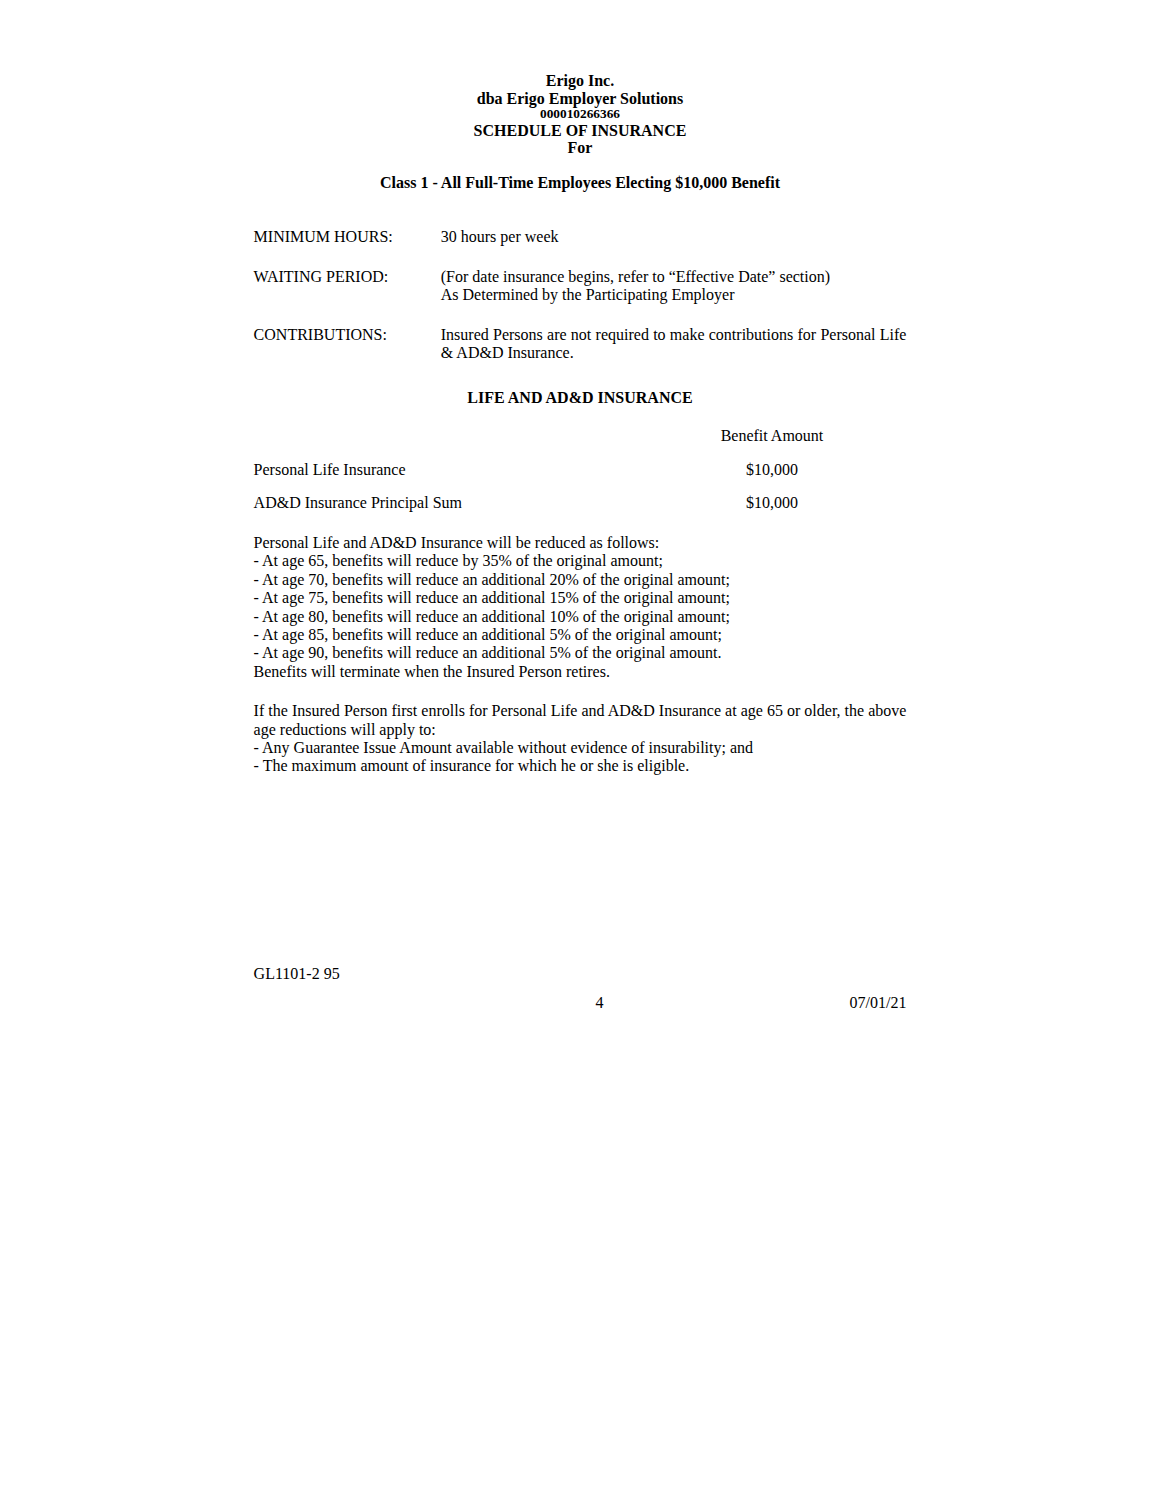Erigo Inc.
dba Erigo Employer Solutions
000010266366
SCHEDULE OF INSURANCE
For
Class 1 - All Full-Time Employees Electing $10,000 Benefit
| MINIMUM HOURS: | 30 hours per week |
| WAITING PERIOD: | (For date insurance begins, refer to “Effective Date” section) As Determined by the Participating Employer |
| CONTRIBUTIONS: | Insured Persons are not required to make contributions for Personal Life & AD&D Insurance. |
LIFE AND AD&D INSURANCE
| | Benefit Amount | |
| Personal Life Insurance | $10,000 | |
| AD&D Insurance Principal Sum | $10,000 | |
Personal Life and AD&D Insurance will be reduced as follows:
- At age 65, benefits will reduce by 35% of the original amount;
- At age 70, benefits will reduce an additional 20% of the original amount;
- At age 75, benefits will reduce an additional 15% of the original amount;
- At age 80, benefits will reduce an additional 10% of the original amount;
- At age 85, benefits will reduce an additional 5% of the original amount;
- At age 90, benefits will reduce an additional 5% of the original amount.
Benefits will terminate when the Insured Person retires.
If the Insured Person first enrolls for Personal Life and AD&D Insurance at age 65 or older, the above age reductions will apply to:
- Any Guarantee Issue Amount available without evidence of insurability; and
- The maximum amount of insurance for which he or she is eligible.
GL1101-2 95
4
07/01/21